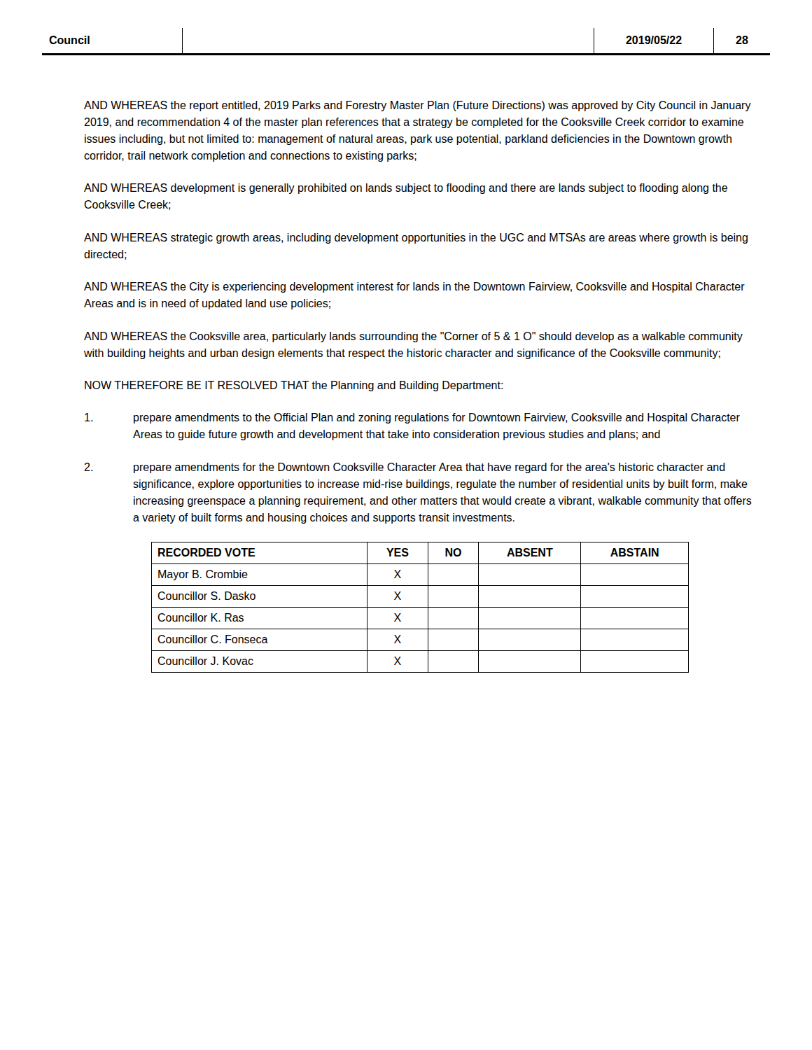Council
2019/05/22
28
AND WHEREAS the report entitled, 2019 Parks and Forestry Master Plan (Future Directions) was approved by City Council in January 2019, and recommendation 4 of the master plan references that a strategy be completed for the Cooksville Creek corridor to examine issues including, but not limited to: management of natural areas, park use potential, parkland deficiencies in the Downtown growth corridor, trail network completion and connections to existing parks;
AND WHEREAS development is generally prohibited on lands subject to flooding and there are lands subject to flooding along the Cooksville Creek;
AND WHEREAS strategic growth areas, including development opportunities in the UGC and MTSAs are areas where growth is being directed;
AND WHEREAS the City is experiencing development interest for lands in the Downtown Fairview, Cooksville and Hospital Character Areas and is in need of updated land use policies;
AND WHEREAS the Cooksville area, particularly lands surrounding the "Corner of 5 & 1 O" should develop as a walkable community with building heights and urban design elements that respect the historic character and significance of the Cooksville community;
NOW THEREFORE BE IT RESOLVED THAT the Planning and Building Department:
1.
prepare amendments to the Official Plan and zoning regulations for Downtown Fairview, Cooksville and Hospital Character Areas to guide future growth and development that take into consideration previous studies and plans; and
2.
prepare amendments for the Downtown Cooksville Character Area that have regard for the area's historic character and significance, explore opportunities to increase mid-rise buildings, regulate the number of residential units by built form, make increasing greenspace a planning requirement, and other matters that would create a vibrant, walkable community that offers a variety of built forms and housing choices and supports transit investments.
| RECORDED VOTE | YES | NO | ABSENT | ABSTAIN |
| --- | --- | --- | --- | --- |
| Mayor B. Crombie | X | | | |
| Councillor S. Dasko | X | | | |
| Councillor K. Ras | X | | | |
| Councillor C. Fonseca | X | | | |
| Councillor J. Kovac | X | | | |